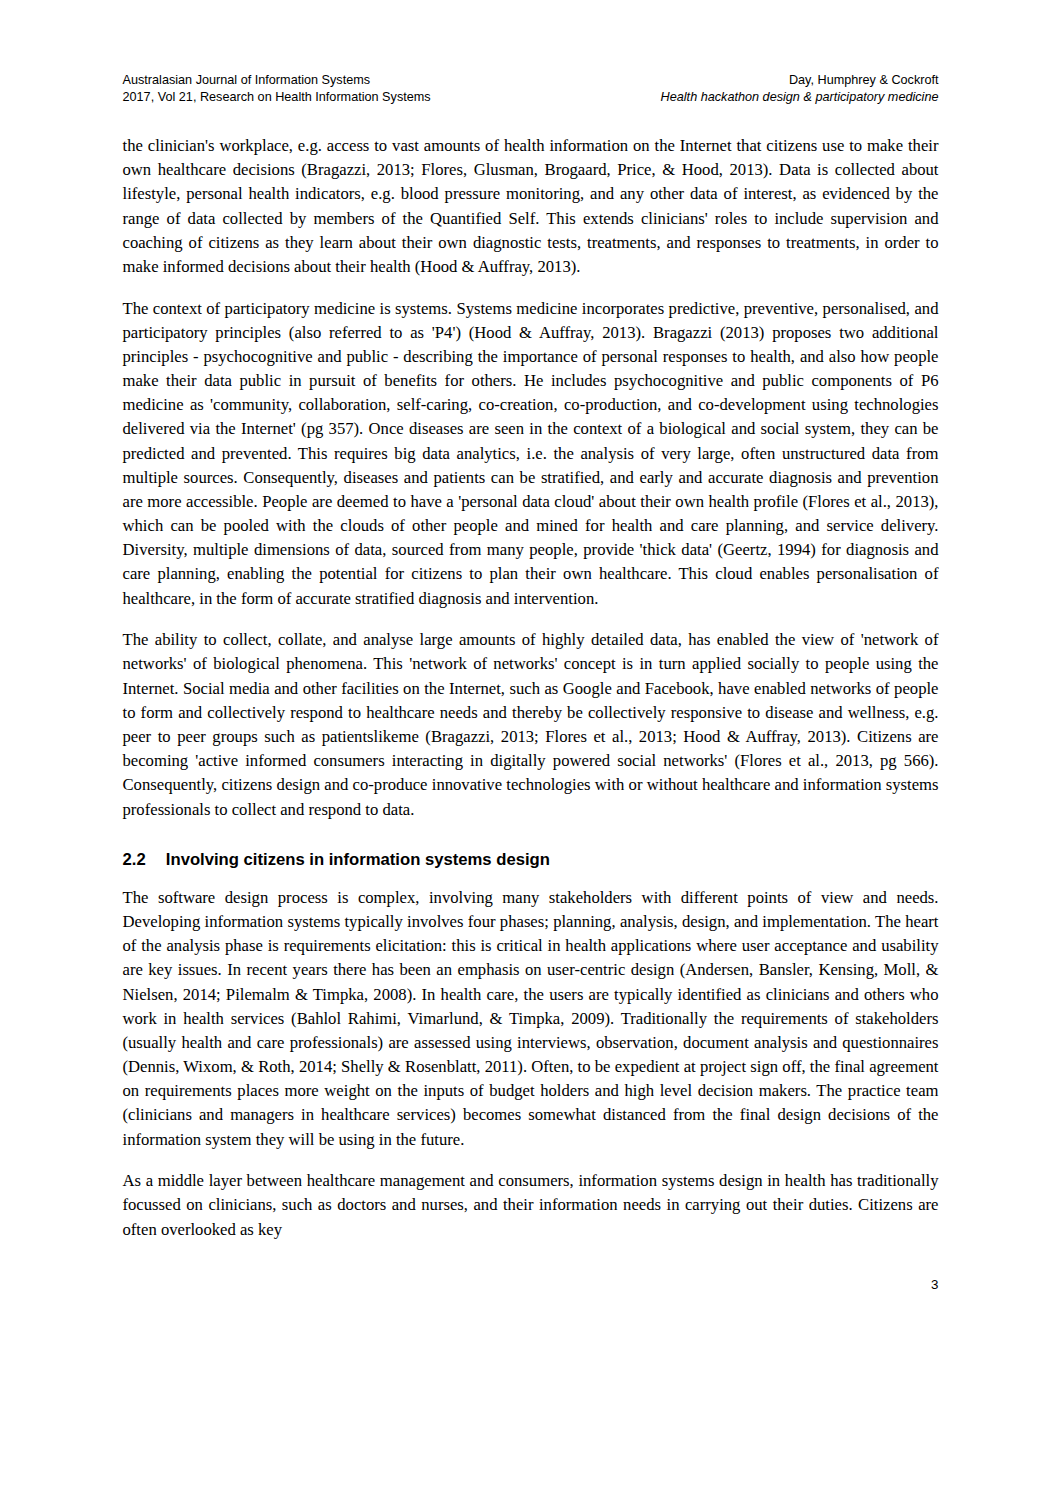Australasian Journal of Information Systems
Day, Humphrey & Cockroft
2017, Vol 21, Research on Health Information Systems
Health hackathon design & participatory medicine
the clinician's workplace, e.g. access to vast amounts of health information on the Internet that citizens use to make their own healthcare decisions (Bragazzi, 2013; Flores, Glusman, Brogaard, Price, & Hood, 2013). Data is collected about lifestyle, personal health indicators, e.g. blood pressure monitoring, and any other data of interest, as evidenced by the range of data collected by members of the Quantified Self. This extends clinicians' roles to include supervision and coaching of citizens as they learn about their own diagnostic tests, treatments, and responses to treatments, in order to make informed decisions about their health (Hood & Auffray, 2013).
The context of participatory medicine is systems. Systems medicine incorporates predictive, preventive, personalised, and participatory principles (also referred to as 'P4') (Hood & Auffray, 2013). Bragazzi (2013) proposes two additional principles - psychocognitive and public - describing the importance of personal responses to health, and also how people make their data public in pursuit of benefits for others. He includes psychocognitive and public components of P6 medicine as 'community, collaboration, self-caring, co-creation, co-production, and co-development using technologies delivered via the Internet' (pg 357). Once diseases are seen in the context of a biological and social system, they can be predicted and prevented. This requires big data analytics, i.e. the analysis of very large, often unstructured data from multiple sources. Consequently, diseases and patients can be stratified, and early and accurate diagnosis and prevention are more accessible. People are deemed to have a 'personal data cloud' about their own health profile (Flores et al., 2013), which can be pooled with the clouds of other people and mined for health and care planning, and service delivery. Diversity, multiple dimensions of data, sourced from many people, provide 'thick data' (Geertz, 1994) for diagnosis and care planning, enabling the potential for citizens to plan their own healthcare. This cloud enables personalisation of healthcare, in the form of accurate stratified diagnosis and intervention.
The ability to collect, collate, and analyse large amounts of highly detailed data, has enabled the view of 'network of networks' of biological phenomena. This 'network of networks' concept is in turn applied socially to people using the Internet. Social media and other facilities on the Internet, such as Google and Facebook, have enabled networks of people to form and collectively respond to healthcare needs and thereby be collectively responsive to disease and wellness, e.g. peer to peer groups such as patientslikeme (Bragazzi, 2013; Flores et al., 2013; Hood & Auffray, 2013). Citizens are becoming 'active informed consumers interacting in digitally powered social networks' (Flores et al., 2013, pg 566). Consequently, citizens design and co-produce innovative technologies with or without healthcare and information systems professionals to collect and respond to data.
2.2 Involving citizens in information systems design
The software design process is complex, involving many stakeholders with different points of view and needs. Developing information systems typically involves four phases; planning, analysis, design, and implementation. The heart of the analysis phase is requirements elicitation: this is critical in health applications where user acceptance and usability are key issues. In recent years there has been an emphasis on user-centric design (Andersen, Bansler, Kensing, Moll, & Nielsen, 2014; Pilemalm & Timpka, 2008). In health care, the users are typically identified as clinicians and others who work in health services (Bahlol Rahimi, Vimarlund, & Timpka, 2009). Traditionally the requirements of stakeholders (usually health and care professionals) are assessed using interviews, observation, document analysis and questionnaires (Dennis, Wixom, & Roth, 2014; Shelly & Rosenblatt, 2011). Often, to be expedient at project sign off, the final agreement on requirements places more weight on the inputs of budget holders and high level decision makers. The practice team (clinicians and managers in healthcare services) becomes somewhat distanced from the final design decisions of the information system they will be using in the future.
As a middle layer between healthcare management and consumers, information systems design in health has traditionally focussed on clinicians, such as doctors and nurses, and their information needs in carrying out their duties. Citizens are often overlooked as key
3